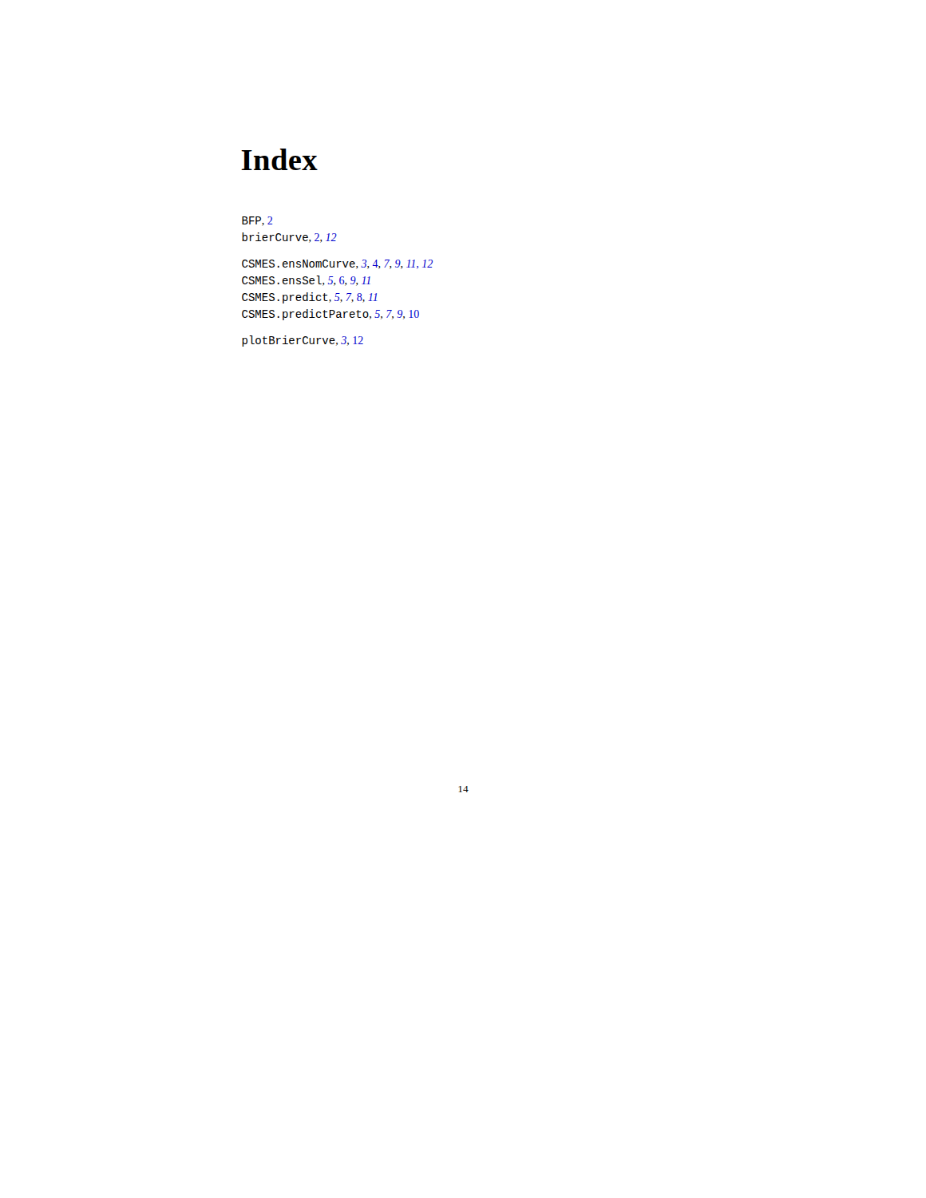Index
BFP, 2
brierCurve, 2, 12
CSMES.ensNomCurve, 3, 4, 7, 9, 11, 12
CSMES.ensSel, 5, 6, 9, 11
CSMES.predict, 5, 7, 8, 11
CSMES.predictPareto, 5, 7, 9, 10
plotBrierCurve, 3, 12
14